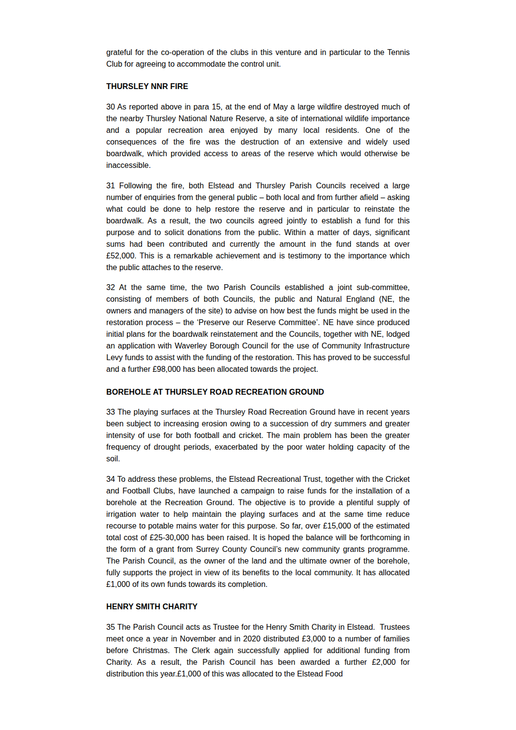grateful for the co-operation of the clubs in this venture and in particular to the Tennis Club for agreeing to accommodate the control unit.
THURSLEY NNR FIRE
30 As reported above in para 15, at the end of May a large wildfire destroyed much of the nearby Thursley National Nature Reserve, a site of international wildlife importance and a popular recreation area enjoyed by many local residents. One of the consequences of the fire was the destruction of an extensive and widely used boardwalk, which provided access to areas of the reserve which would otherwise be inaccessible.
31 Following the fire, both Elstead and Thursley Parish Councils received a large number of enquiries from the general public – both local and from further afield – asking what could be done to help restore the reserve and in particular to reinstate the boardwalk. As a result, the two councils agreed jointly to establish a fund for this purpose and to solicit donations from the public. Within a matter of days, significant sums had been contributed and currently the amount in the fund stands at over £52,000. This is a remarkable achievement and is testimony to the importance which the public attaches to the reserve.
32 At the same time, the two Parish Councils established a joint sub-committee, consisting of members of both Councils, the public and Natural England (NE, the owners and managers of the site) to advise on how best the funds might be used in the restoration process – the ‘Preserve our Reserve Committee’. NE have since produced initial plans for the boardwalk reinstatement and the Councils, together with NE, lodged an application with Waverley Borough Council for the use of Community Infrastructure Levy funds to assist with the funding of the restoration. This has proved to be successful and a further £98,000 has been allocated towards the project.
BOREHOLE AT THURSLEY ROAD RECREATION GROUND
33 The playing surfaces at the Thursley Road Recreation Ground have in recent years been subject to increasing erosion owing to a succession of dry summers and greater intensity of use for both football and cricket. The main problem has been the greater frequency of drought periods, exacerbated by the poor water holding capacity of the soil.
34 To address these problems, the Elstead Recreational Trust, together with the Cricket and Football Clubs, have launched a campaign to raise funds for the installation of a borehole at the Recreation Ground. The objective is to provide a plentiful supply of irrigation water to help maintain the playing surfaces and at the same time reduce recourse to potable mains water for this purpose. So far, over £15,000 of the estimated total cost of £25-30,000 has been raised. It is hoped the balance will be forthcoming in the form of a grant from Surrey County Council’s new community grants programme. The Parish Council, as the owner of the land and the ultimate owner of the borehole, fully supports the project in view of its benefits to the local community. It has allocated £1,000 of its own funds towards its completion.
HENRY SMITH CHARITY
35 The Parish Council acts as Trustee for the Henry Smith Charity in Elstead. Trustees meet once a year in November and in 2020 distributed £3,000 to a number of families before Christmas. The Clerk again successfully applied for additional funding from Charity. As a result, the Parish Council has been awarded a further £2,000 for distribution this year.£1,000 of this was allocated to the Elstead Food